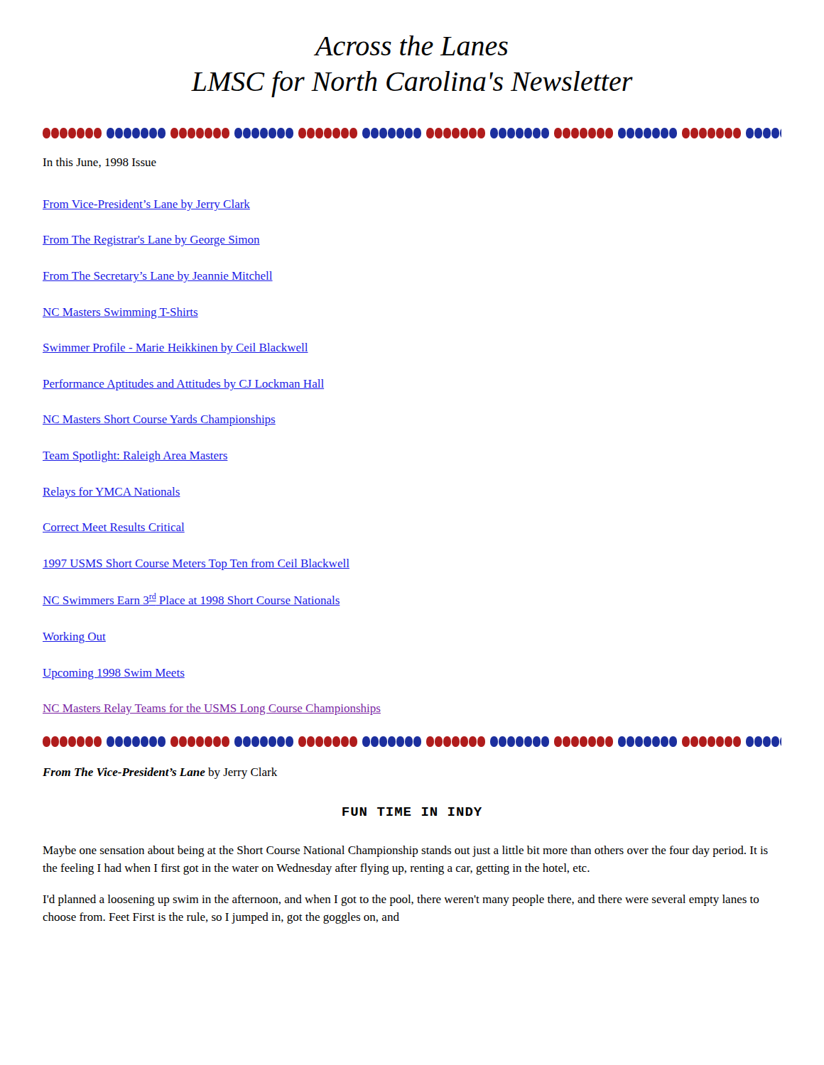Across the Lanes
LMSC for North Carolina's Newsletter
In this June, 1998 Issue
From Vice-President’s Lane by Jerry Clark
From The Registrar's Lane by George Simon
From The Secretary’s Lane by Jeannie Mitchell
NC Masters Swimming T-Shirts
Swimmer Profile - Marie Heikkinen by Ceil Blackwell
Performance Aptitudes and Attitudes by CJ Lockman Hall
NC Masters Short Course Yards Championships
Team Spotlight: Raleigh Area Masters
Relays for YMCA Nationals
Correct Meet Results Critical
1997 USMS Short Course Meters Top Ten from Ceil Blackwell
NC Swimmers Earn 3rd Place at 1998 Short Course Nationals
Working Out
Upcoming 1998 Swim Meets
NC Masters Relay Teams for the USMS Long Course Championships
From The Vice-President’s Lane by Jerry Clark
FUN TIME IN INDY
Maybe one sensation about being at the Short Course National Championship stands out just a little bit more than others over the four day period. It is the feeling I had when I first got in the water on Wednesday after flying up, renting a car, getting in the hotel, etc.
I'd planned a loosening up swim in the afternoon, and when I got to the pool, there weren't many people there, and there were several empty lanes to choose from. Feet First is the rule, so I jumped in, got the goggles on, and